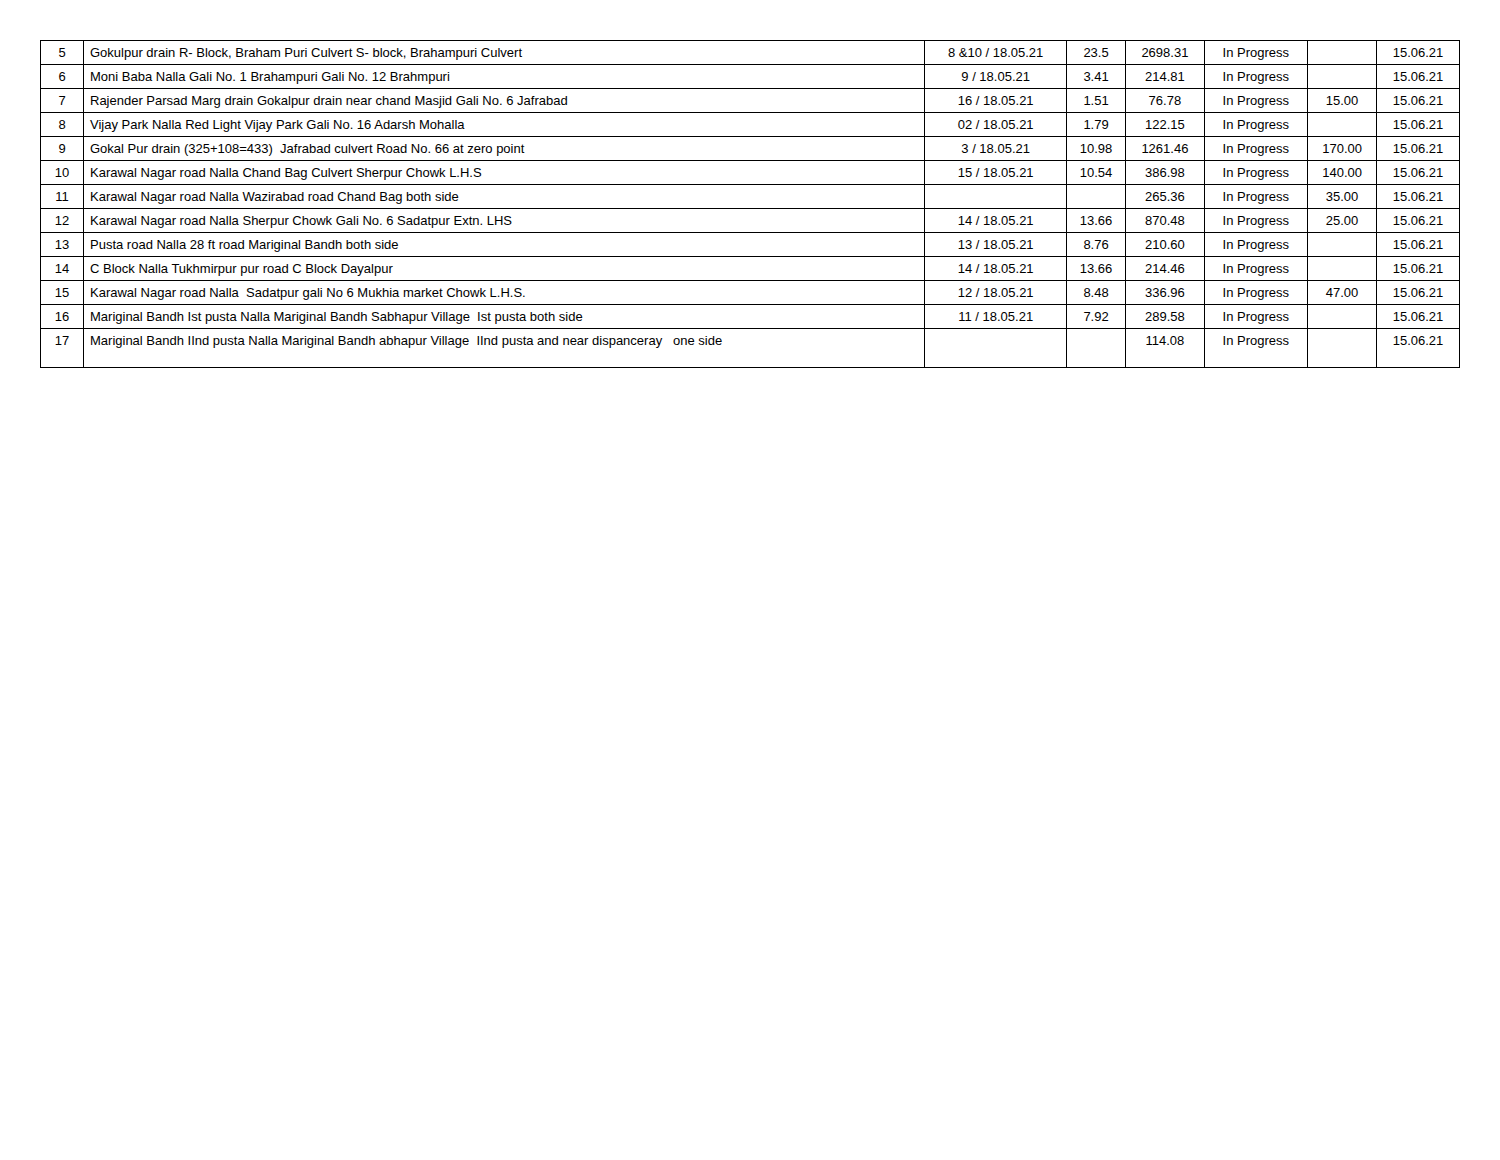| 5 | Gokulpur drain R- Block, Braham Puri Culvert S- block, Brahampuri Culvert | 8 &10 / 18.05.21 | 23.5 | 2698.31 | In Progress | | 15.06.21 |
| 6 | Moni Baba Nalla Gali No. 1 Brahampuri Gali No. 12 Brahmpuri | 9 / 18.05.21 | 3.41 | 214.81 | In Progress | | 15.06.21 |
| 7 | Rajender Parsad Marg drain Gokalpur drain near chand Masjid Gali No. 6 Jafrabad | 16 / 18.05.21 | 1.51 | 76.78 | In Progress | 15.00 | 15.06.21 |
| 8 | Vijay Park Nalla Red Light Vijay Park Gali No. 16 Adarsh Mohalla | 02 / 18.05.21 | 1.79 | 122.15 | In Progress | | 15.06.21 |
| 9 | Gokal Pur drain (325+108=433) Jafrabad culvert Road No. 66 at zero point | 3 / 18.05.21 | 10.98 | 1261.46 | In Progress | 170.00 | 15.06.21 |
| 10 | Karawal Nagar road Nalla Chand Bag Culvert Sherpur Chowk L.H.S | 15 / 18.05.21 | 10.54 | 386.98 | In Progress | 140.00 | 15.06.21 |
| 11 | Karawal Nagar road Nalla Wazirabad road Chand Bag both side | | | 265.36 | In Progress | 35.00 | 15.06.21 |
| 12 | Karawal Nagar road Nalla Sherpur Chowk Gali No. 6 Sadatpur Extn. LHS | 14 / 18.05.21 | 13.66 | 870.48 | In Progress | 25.00 | 15.06.21 |
| 13 | Pusta road Nalla 28 ft road Mariginal Bandh both side | 13 / 18.05.21 | 8.76 | 210.60 | In Progress | | 15.06.21 |
| 14 | C Block Nalla Tukhmirpur pur road C Block Dayalpur | 14 / 18.05.21 | 13.66 | 214.46 | In Progress | | 15.06.21 |
| 15 | Karawal Nagar road Nalla Sadatpur gali No 6 Mukhia market Chowk L.H.S. | 12 / 18.05.21 | 8.48 | 336.96 | In Progress | 47.00 | 15.06.21 |
| 16 | Mariginal Bandh Ist pusta Nalla Mariginal Bandh Sabhapur Village Ist pusta both side | 11 / 18.05.21 | 7.92 | 289.58 | In Progress | | 15.06.21 |
| 17 | Mariginal Bandh IInd pusta Nalla Mariginal Bandh abhapur Village IInd pusta and near dispanceray one side | | | 114.08 | In Progress | | 15.06.21 |